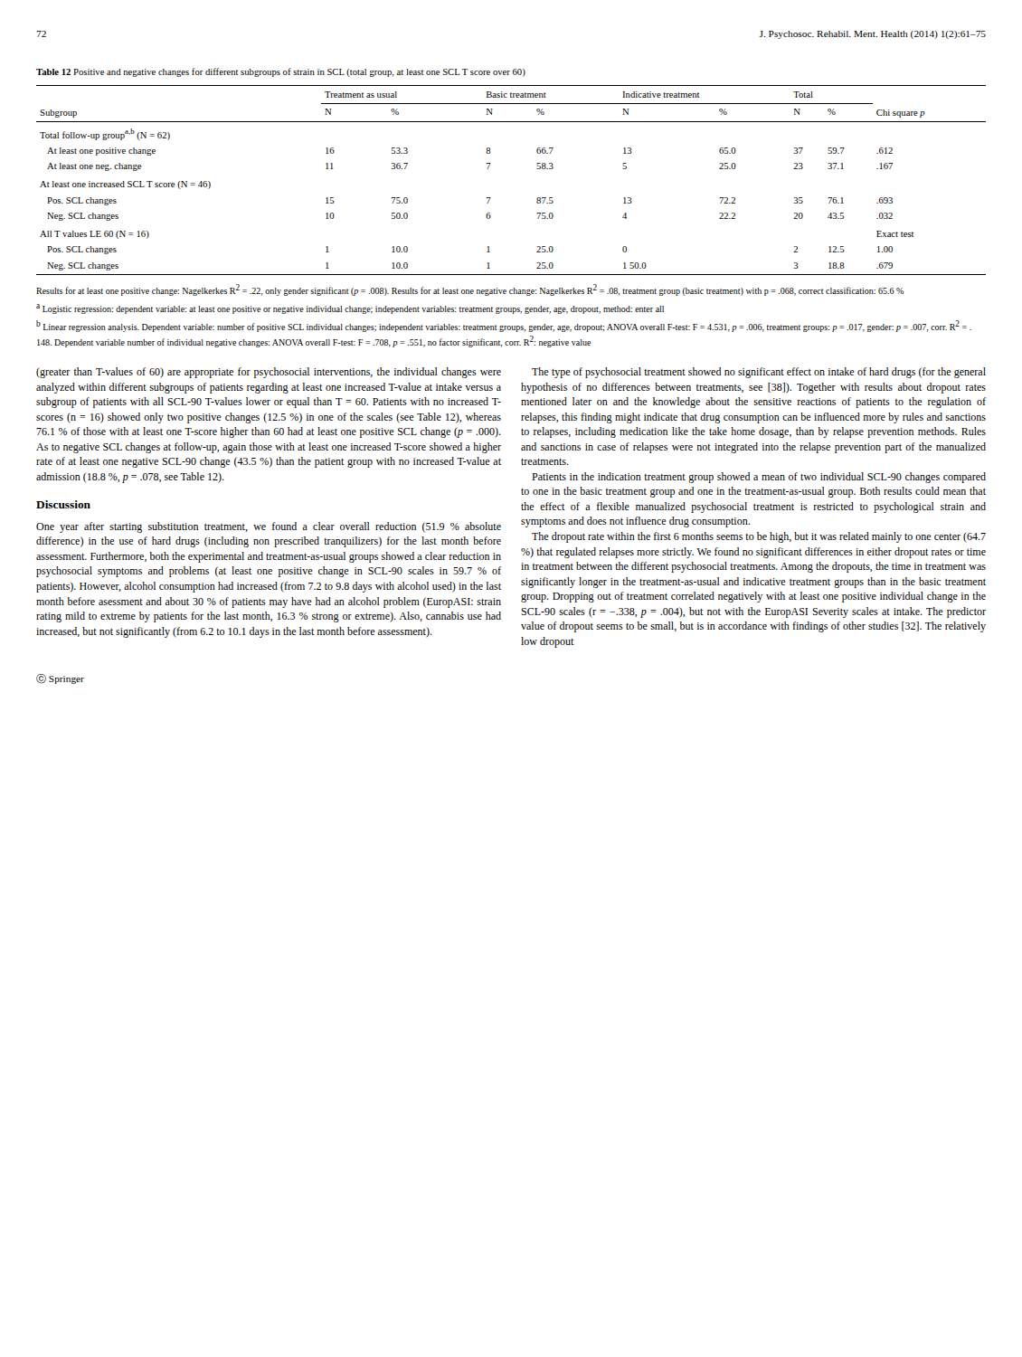72 J. Psychosoc. Rehabil. Ment. Health (2014) 1(2):61–75
Table 12 Positive and negative changes for different subgroups of strain in SCL (total group, at least one SCL T score over 60)
| Subgroup | Treatment as usual | Basic treatment | Indicative treatment | Total | Chi square p |
| --- | --- | --- | --- | --- | --- |
| N | % | N | % | N | % | N | % |
| Total follow-up group a,b (N = 62) | | | | | | | | | |
| At least one positive change | 16 | 53.3 | 8 | 66.7 | 13 | 65.0 | 37 | 59.7 | .612 |
| At least one neg. change | 11 | 36.7 | 7 | 58.3 | 5 | 25.0 | 23 | 37.1 | .167 |
| At least one increased SCL T score (N = 46) | | | | | | | | | |
| Pos. SCL changes | 15 | 75.0 | 7 | 87.5 | 13 | 72.2 | 35 | 76.1 | .693 |
| Neg. SCL changes | 10 | 50.0 | 6 | 75.0 | 4 | 22.2 | 20 | 43.5 | .032 |
| All T values LE 60 (N = 16) | | | | | | | | | Exact test |
| Pos. SCL changes | 1 | 10.0 | 1 | 25.0 | 0 | | 2 | 12.5 | 1.00 |
| Neg. SCL changes | 1 | 10.0 | 1 | 25.0 | 1 50.0 | | 3 | 18.8 | .679 |
Results for at least one positive change: Nagelkerkes R2 = .22, only gender significant (p = .008). Results for at least one negative change: Nagelkerkes R2 = .08, treatment group (basic treatment) with p = .068, correct classification: 65.6 %
a Logistic regression: dependent variable: at least one positive or negative individual change; independent variables: treatment groups, gender, age, dropout, method: enter all
b Linear regression analysis. Dependent variable: number of positive SCL individual changes; independent variables: treatment groups, gender, age, dropout; ANOVA overall F-test: F = 4.531, p = .006, treatment groups: p = .017, gender: p = .007, corr. R2 = . 148. Dependent variable number of individual negative changes: ANOVA overall F-test: F = .708, p = .551, no factor significant, corr. R2: negative value
(greater than T-values of 60) are appropriate for psychosocial interventions, the individual changes were analyzed within different subgroups of patients regarding at least one increased T-value at intake versus a subgroup of patients with all SCL-90 T-values lower or equal than T = 60. Patients with no increased T-scores (n = 16) showed only two positive changes (12.5 %) in one of the scales (see Table 12), whereas 76.1 % of those with at least one T-score higher than 60 had at least one positive SCL change (p = .000). As to negative SCL changes at follow-up, again those with at least one increased T-score showed a higher rate of at least one negative SCL-90 change (43.5 %) than the patient group with no increased T-value at admission (18.8 %, p = .078, see Table 12).
Discussion
One year after starting substitution treatment, we found a clear overall reduction (51.9 % absolute difference) in the use of hard drugs (including non prescribed tranquilizers) for the last month before assessment. Furthermore, both the experimental and treatment-as-usual groups showed a clear reduction in psychosocial symptoms and problems (at least one positive change in SCL-90 scales in 59.7 % of patients). However, alcohol consumption had increased (from 7.2 to 9.8 days with alcohol used) in the last month before asessment and about 30 % of patients may have had an alcohol problem (EuropASI: strain rating mild to extreme by patients for the last month, 16.3 % strong or extreme). Also, cannabis use had increased, but not significantly (from 6.2 to 10.1 days in the last month before assessment).
The type of psychosocial treatment showed no significant effect on intake of hard drugs (for the general hypothesis of no differences between treatments, see [38]). Together with results about dropout rates mentioned later on and the knowledge about the sensitive reactions of patients to the regulation of relapses, this finding might indicate that drug consumption can be influenced more by rules and sanctions to relapses, including medication like the take home dosage, than by relapse prevention methods. Rules and sanctions in case of relapses were not integrated into the relapse prevention part of the manualized treatments.
Patients in the indication treatment group showed a mean of two individual SCL-90 changes compared to one in the basic treatment group and one in the treatment-as-usual group. Both results could mean that the effect of a flexible manualized psychosocial treatment is restricted to psychological strain and symptoms and does not influence drug consumption.
The dropout rate within the first 6 months seems to be high, but it was related mainly to one center (64.7 %) that regulated relapses more strictly. We found no significant differences in either dropout rates or time in treatment between the different psychosocial treatments. Among the dropouts, the time in treatment was significantly longer in the treatment-as-usual and indicative treatment groups than in the basic treatment group. Dropping out of treatment correlated negatively with at least one positive individual change in the SCL-90 scales (r = −.338, p = .004), but not with the EuropASI Severity scales at intake. The predictor value of dropout seems to be small, but is in accordance with findings of other studies [32]. The relatively low dropout
ⓒ Springer